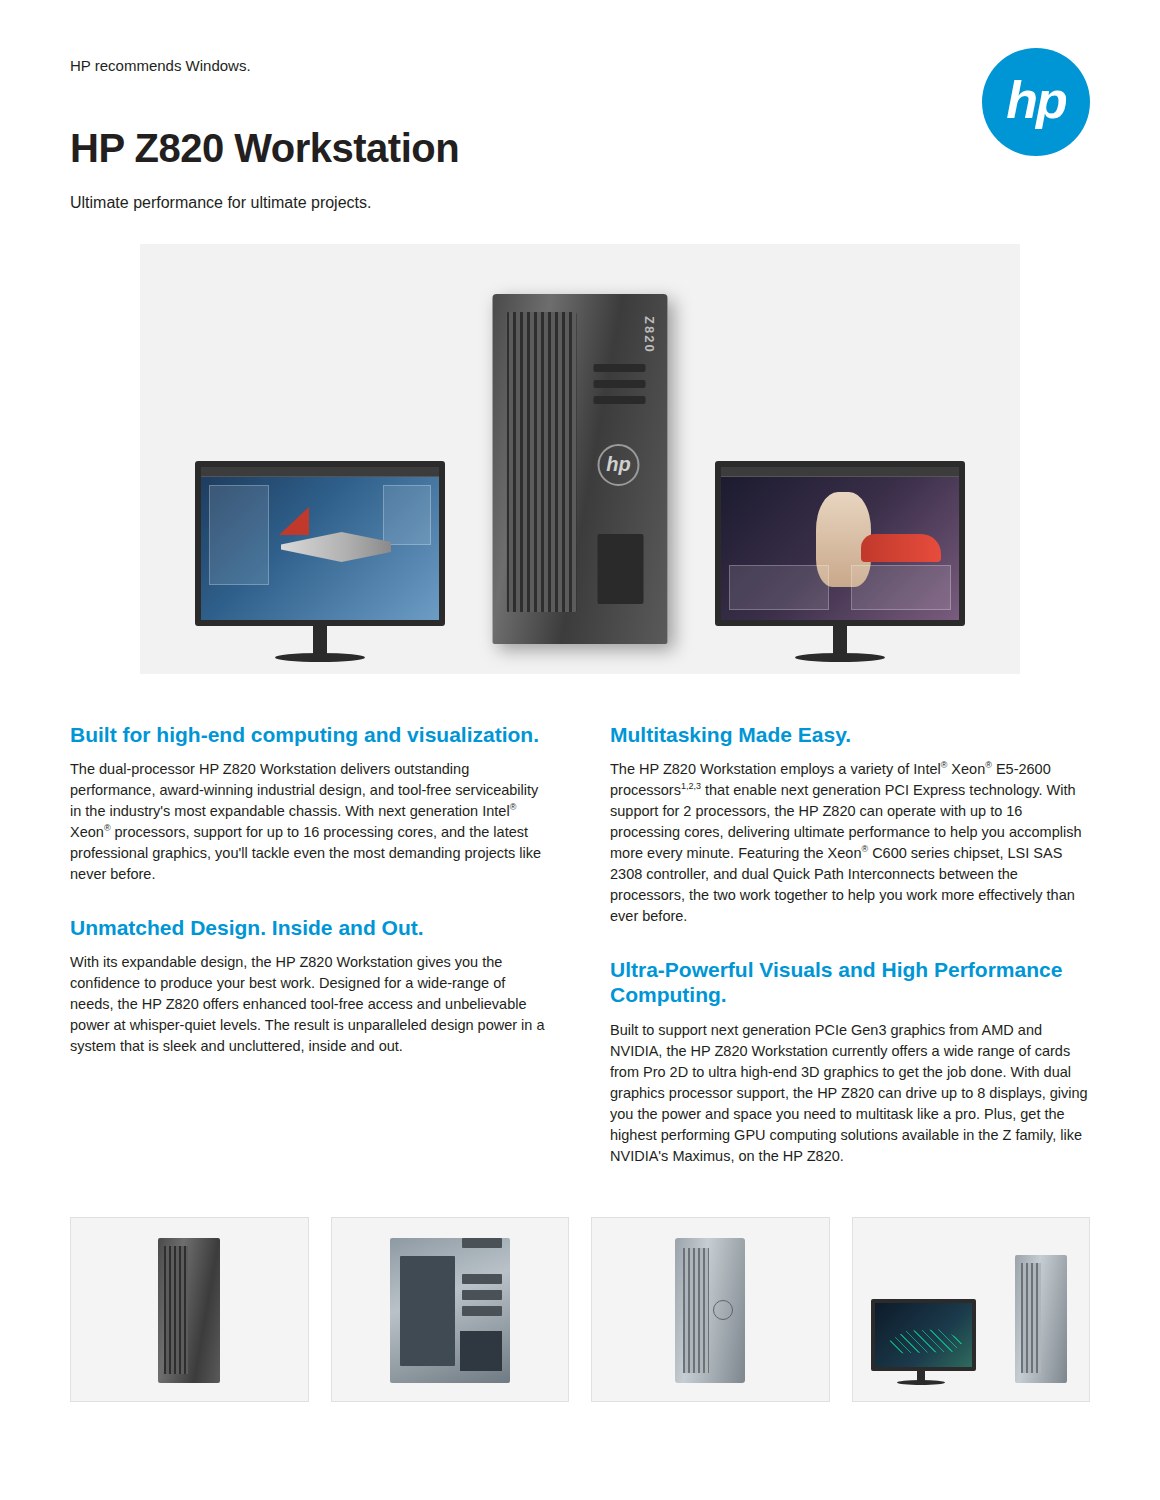hp
HP recommends Windows.
HP Z820 Workstation
Ultimate performance for ultimate projects.
Z820
hp
Built for high-end computing and visualization.
The dual-processor HP Z820 Workstation delivers outstanding performance, award-winning industrial design, and tool-free serviceability in the industry's most expandable chassis. With next generation Intel® Xeon® processors, support for up to 16 processing cores, and the latest professional graphics, you'll tackle even the most demanding projects like never before.
Unmatched Design. Inside and Out.
With its expandable design, the HP Z820 Workstation gives you the confidence to produce your best work. Designed for a wide-range of needs, the HP Z820 offers enhanced tool-free access and unbelievable power at whisper-quiet levels. The result is unparalleled design power in a system that is sleek and uncluttered, inside and out.
Multitasking Made Easy.
The HP Z820 Workstation employs a variety of Intel® Xeon® E5-2600 processors1,2,3 that enable next generation PCI Express technology. With support for 2 processors, the HP Z820 can operate with up to 16 processing cores, delivering ultimate performance to help you accomplish more every minute. Featuring the Xeon® C600 series chipset, LSI SAS 2308 controller, and dual Quick Path Interconnects between the processors, the two work together to help you work more effectively than ever before.
Ultra-Powerful Visuals and High Performance Computing.
Built to support next generation PCIe Gen3 graphics from AMD and NVIDIA, the HP Z820 Workstation currently offers a wide range of cards from Pro 2D to ultra high-end 3D graphics to get the job done. With dual graphics processor support, the HP Z820 can drive up to 8 displays, giving you the power and space you need to multitask like a pro. Plus, get the highest performing GPU computing solutions available in the Z family, like NVIDIA's Maximus, on the HP Z820.